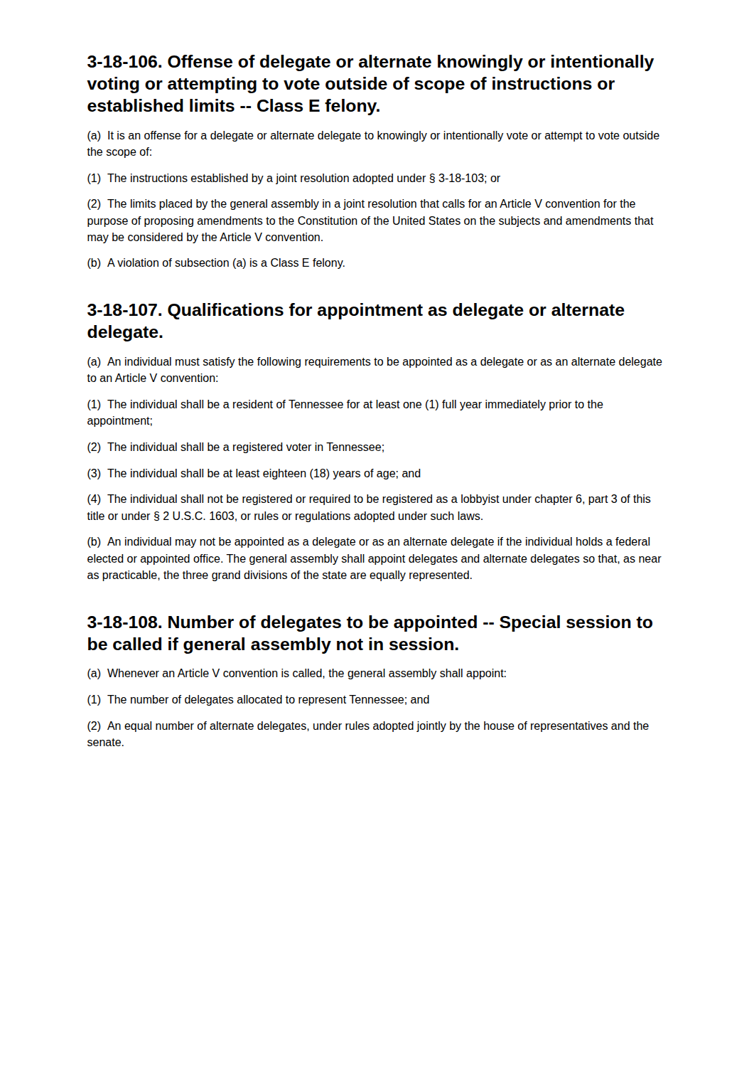3-18-106. Offense of delegate or alternate knowingly or intentionally voting or attempting to vote outside of scope of instructions or established limits -- Class E felony.
(a) It is an offense for a delegate or alternate delegate to knowingly or intentionally vote or attempt to vote outside the scope of:
(1) The instructions established by a joint resolution adopted under § 3-18-103; or
(2) The limits placed by the general assembly in a joint resolution that calls for an Article V convention for the purpose of proposing amendments to the Constitution of the United States on the subjects and amendments that may be considered by the Article V convention.
(b) A violation of subsection (a) is a Class E felony.
3-18-107. Qualifications for appointment as delegate or alternate delegate.
(a) An individual must satisfy the following requirements to be appointed as a delegate or as an alternate delegate to an Article V convention:
(1) The individual shall be a resident of Tennessee for at least one (1) full year immediately prior to the appointment;
(2) The individual shall be a registered voter in Tennessee;
(3) The individual shall be at least eighteen (18) years of age; and
(4) The individual shall not be registered or required to be registered as a lobbyist under chapter 6, part 3 of this title or under § 2 U.S.C. 1603, or rules or regulations adopted under such laws.
(b) An individual may not be appointed as a delegate or as an alternate delegate if the individual holds a federal elected or appointed office. The general assembly shall appoint delegates and alternate delegates so that, as near as practicable, the three grand divisions of the state are equally represented.
3-18-108. Number of delegates to be appointed -- Special session to be called if general assembly not in session.
(a) Whenever an Article V convention is called, the general assembly shall appoint:
(1) The number of delegates allocated to represent Tennessee; and
(2) An equal number of alternate delegates, under rules adopted jointly by the house of representatives and the senate.